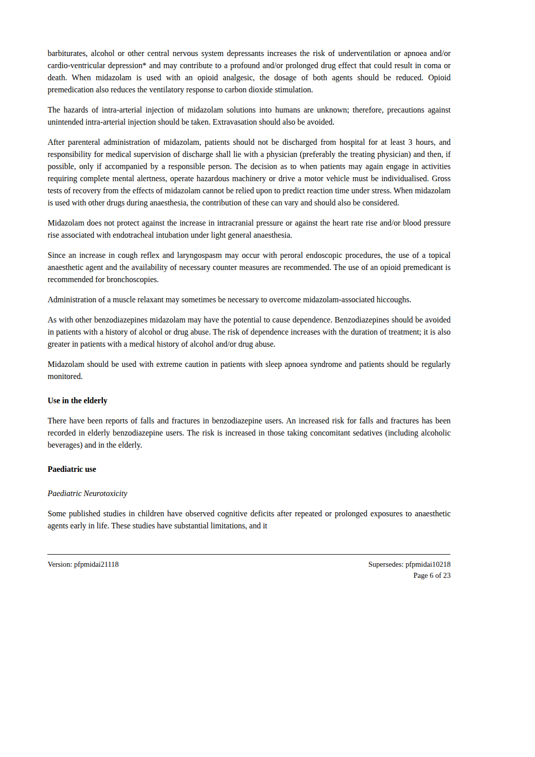barbiturates, alcohol or other central nervous system depressants increases the risk of underventilation or apnoea and/or cardio-ventricular depression* and may contribute to a profound and/or prolonged drug effect that could result in coma or death. When midazolam is used with an opioid analgesic, the dosage of both agents should be reduced. Opioid premedication also reduces the ventilatory response to carbon dioxide stimulation.
The hazards of intra-arterial injection of midazolam solutions into humans are unknown; therefore, precautions against unintended intra-arterial injection should be taken. Extravasation should also be avoided.
After parenteral administration of midazolam, patients should not be discharged from hospital for at least 3 hours, and responsibility for medical supervision of discharge shall lie with a physician (preferably the treating physician) and then, if possible, only if accompanied by a responsible person. The decision as to when patients may again engage in activities requiring complete mental alertness, operate hazardous machinery or drive a motor vehicle must be individualised. Gross tests of recovery from the effects of midazolam cannot be relied upon to predict reaction time under stress. When midazolam is used with other drugs during anaesthesia, the contribution of these can vary and should also be considered.
Midazolam does not protect against the increase in intracranial pressure or against the heart rate rise and/or blood pressure rise associated with endotracheal intubation under light general anaesthesia.
Since an increase in cough reflex and laryngospasm may occur with peroral endoscopic procedures, the use of a topical anaesthetic agent and the availability of necessary counter measures are recommended. The use of an opioid premedicant is recommended for bronchoscopies.
Administration of a muscle relaxant may sometimes be necessary to overcome midazolam-associated hiccoughs.
As with other benzodiazepines midazolam may have the potential to cause dependence. Benzodiazepines should be avoided in patients with a history of alcohol or drug abuse. The risk of dependence increases with the duration of treatment; it is also greater in patients with a medical history of alcohol and/or drug abuse.
Midazolam should be used with extreme caution in patients with sleep apnoea syndrome and patients should be regularly monitored.
Use in the elderly
There have been reports of falls and fractures in benzodiazepine users. An increased risk for falls and fractures has been recorded in elderly benzodiazepine users. The risk is increased in those taking concomitant sedatives (including alcoholic beverages) and in the elderly.
Paediatric use
Paediatric Neurotoxicity
Some published studies in children have observed cognitive deficits after repeated or prolonged exposures to anaesthetic agents early in life. These studies have substantial limitations, and it
Version: pfpmidai21118
Supersedes: pfpmidai10218
Page 6 of 23